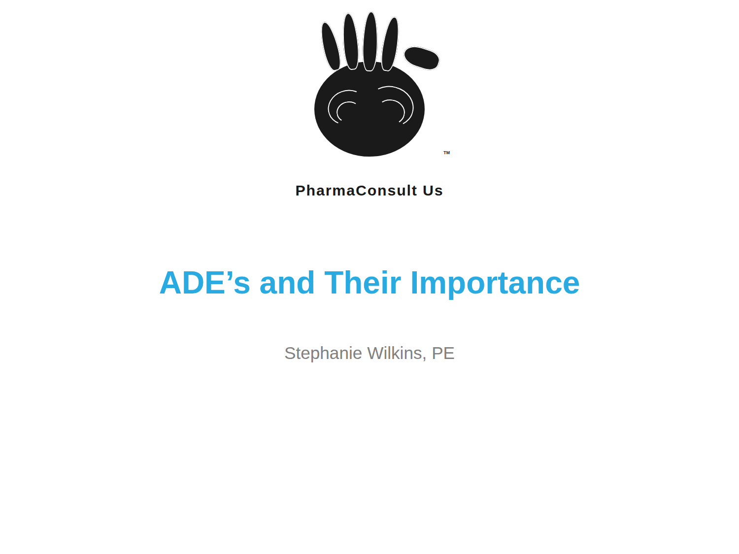TM
PharmaConsult Us
ADE’s and Their Importance
Stephanie Wilkins, PE